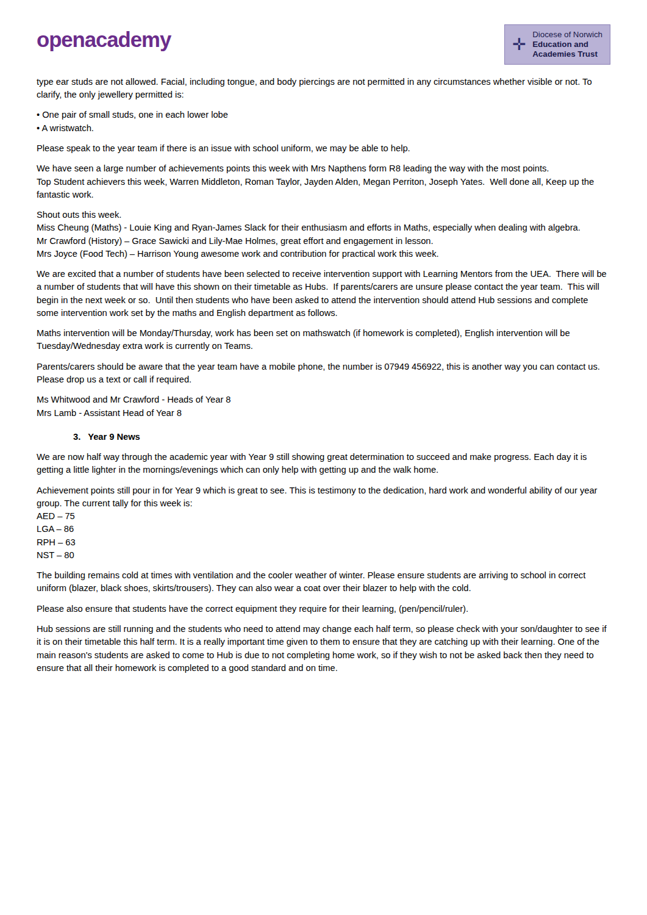openacademy
✛
Diocese of Norwich
Education and
Academies Trust
type ear studs are not allowed. Facial, including tongue, and body piercings are not permitted in any circumstances whether visible or not. To clarify, the only jewellery permitted is:
One pair of small studs, one in each lower lobe
A wristwatch.
Please speak to the year team if there is an issue with school uniform, we may be able to help.
We have seen a large number of achievements points this week with Mrs Napthens form R8 leading the way with the most points.
Top Student achievers this week, Warren Middleton, Roman Taylor, Jayden Alden, Megan Perriton, Joseph Yates. Well done all, Keep up the fantastic work.
Shout outs this week.
Miss Cheung (Maths) - Louie King and Ryan-James Slack for their enthusiasm and efforts in Maths, especially when dealing with algebra.
Mr Crawford (History) – Grace Sawicki and Lily-Mae Holmes, great effort and engagement in lesson.
Mrs Joyce (Food Tech) – Harrison Young awesome work and contribution for practical work this week.
We are excited that a number of students have been selected to receive intervention support with Learning Mentors from the UEA. There will be a number of students that will have this shown on their timetable as Hubs. If parents/carers are unsure please contact the year team. This will begin in the next week or so. Until then students who have been asked to attend the intervention should attend Hub sessions and complete some intervention work set by the maths and English department as follows.
Maths intervention will be Monday/Thursday, work has been set on mathswatch (if homework is completed), English intervention will be Tuesday/Wednesday extra work is currently on Teams.
Parents/carers should be aware that the year team have a mobile phone, the number is 07949 456922, this is another way you can contact us. Please drop us a text or call if required.
Ms Whitwood and Mr Crawford - Heads of Year 8
Mrs Lamb - Assistant Head of Year 8
3. Year 9 News
We are now half way through the academic year with Year 9 still showing great determination to succeed and make progress. Each day it is getting a little lighter in the mornings/evenings which can only help with getting up and the walk home.
Achievement points still pour in for Year 9 which is great to see. This is testimony to the dedication, hard work and wonderful ability of our year group. The current tally for this week is:
AED – 75
LGA – 86
RPH – 63
NST – 80
The building remains cold at times with ventilation and the cooler weather of winter. Please ensure students are arriving to school in correct uniform (blazer, black shoes, skirts/trousers). They can also wear a coat over their blazer to help with the cold.
Please also ensure that students have the correct equipment they require for their learning, (pen/pencil/ruler).
Hub sessions are still running and the students who need to attend may change each half term, so please check with your son/daughter to see if it is on their timetable this half term. It is a really important time given to them to ensure that they are catching up with their learning. One of the main reason's students are asked to come to Hub is due to not completing home work, so if they wish to not be asked back then they need to ensure that all their homework is completed to a good standard and on time.